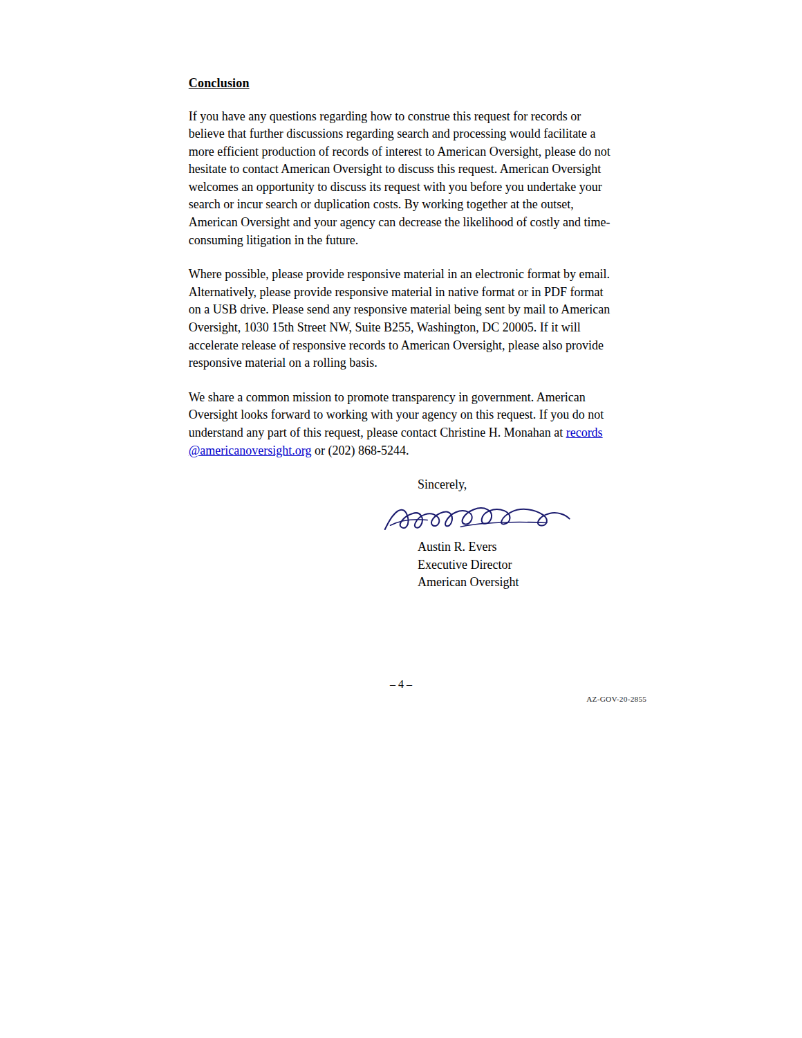Conclusion
If you have any questions regarding how to construe this request for records or believe that further discussions regarding search and processing would facilitate a more efficient production of records of interest to American Oversight, please do not hesitate to contact American Oversight to discuss this request. American Oversight welcomes an opportunity to discuss its request with you before you undertake your search or incur search or duplication costs. By working together at the outset, American Oversight and your agency can decrease the likelihood of costly and time-consuming litigation in the future.
Where possible, please provide responsive material in an electronic format by email. Alternatively, please provide responsive material in native format or in PDF format on a USB drive. Please send any responsive material being sent by mail to American Oversight, 1030 15th Street NW, Suite B255, Washington, DC 20005. If it will accelerate release of responsive records to American Oversight, please also provide responsive material on a rolling basis.
We share a common mission to promote transparency in government. American Oversight looks forward to working with your agency on this request. If you do not understand any part of this request, please contact Christine H. Monahan at records@americanoversight.org or (202) 868-5244.
Sincerely,
Austin R. Evers
Executive Director
American Oversight
– 4 –
AZ-GOV-20-2855